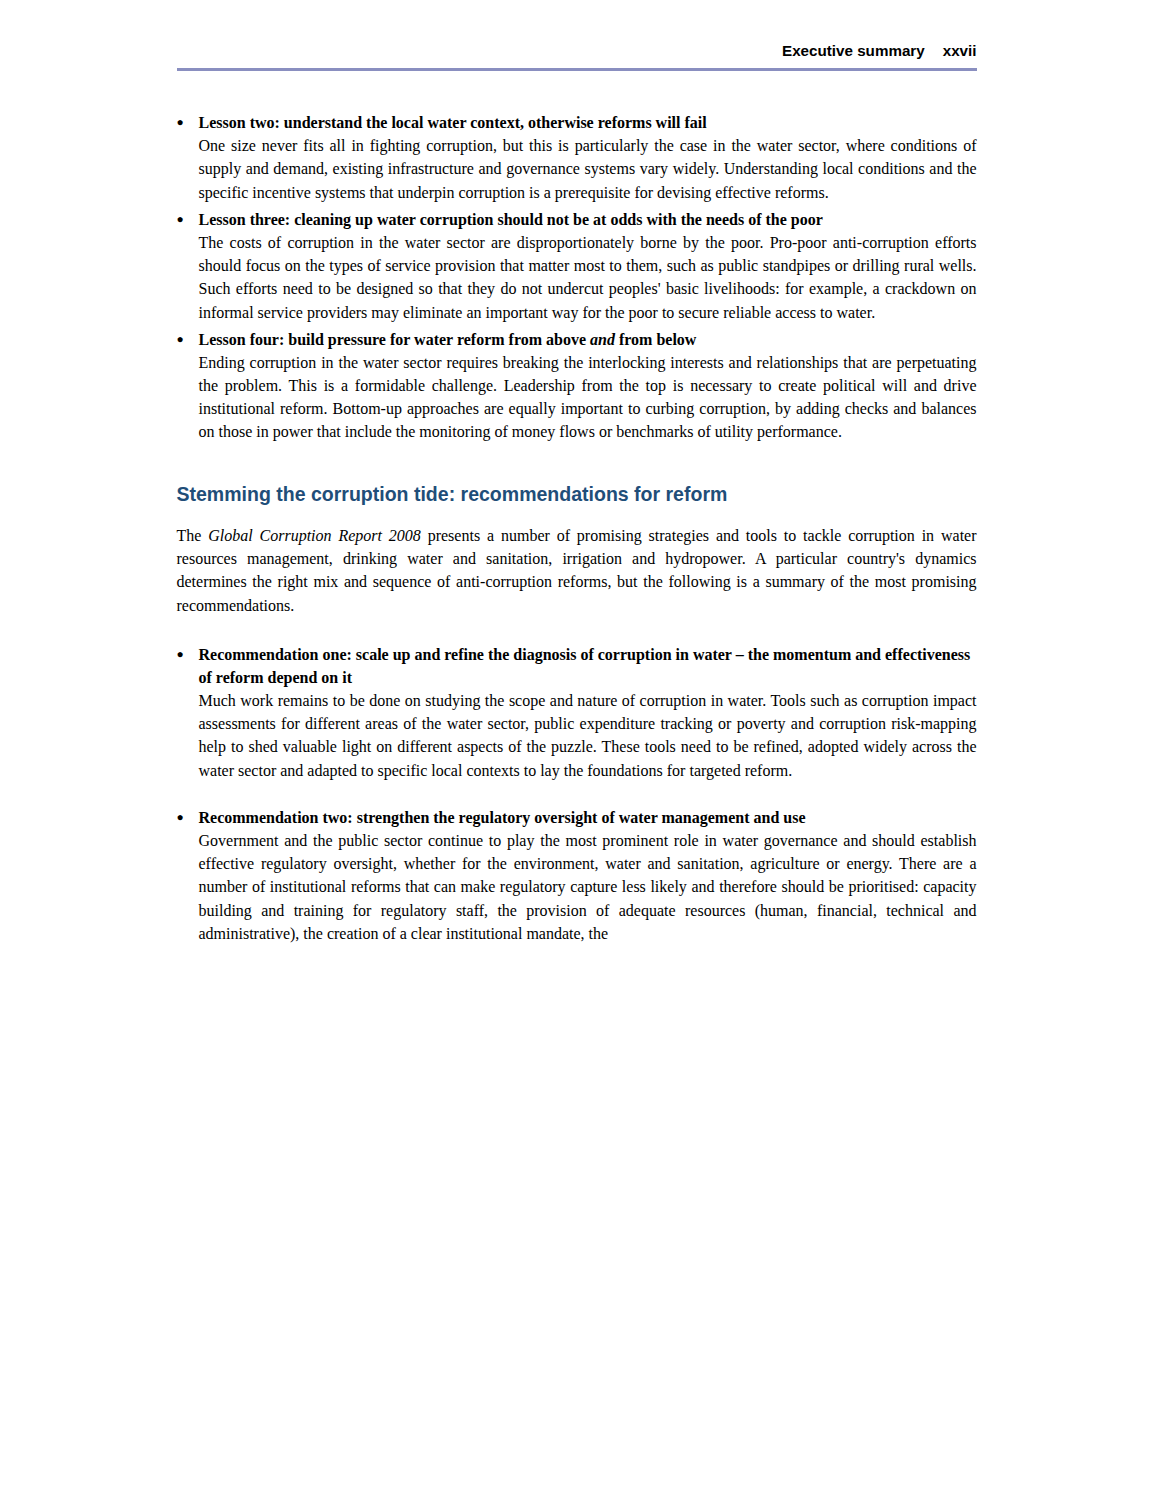Executive summary xxvii
Lesson two: understand the local water context, otherwise reforms will fail
One size never fits all in fighting corruption, but this is particularly the case in the water sector, where conditions of supply and demand, existing infrastructure and governance systems vary widely. Understanding local conditions and the specific incentive systems that underpin corruption is a prerequisite for devising effective reforms.
Lesson three: cleaning up water corruption should not be at odds with the needs of the poor
The costs of corruption in the water sector are disproportionately borne by the poor. Pro-poor anti-corruption efforts should focus on the types of service provision that matter most to them, such as public standpipes or drilling rural wells. Such efforts need to be designed so that they do not undercut peoples' basic livelihoods: for example, a crackdown on informal service providers may eliminate an important way for the poor to secure reliable access to water.
Lesson four: build pressure for water reform from above and from below
Ending corruption in the water sector requires breaking the interlocking interests and relationships that are perpetuating the problem. This is a formidable challenge. Leadership from the top is necessary to create political will and drive institutional reform. Bottom-up approaches are equally important to curbing corruption, by adding checks and balances on those in power that include the monitoring of money flows or benchmarks of utility performance.
Stemming the corruption tide: recommendations for reform
The Global Corruption Report 2008 presents a number of promising strategies and tools to tackle corruption in water resources management, drinking water and sanitation, irrigation and hydropower. A particular country's dynamics determines the right mix and sequence of anti-corruption reforms, but the following is a summary of the most promising recommendations.
Recommendation one: scale up and refine the diagnosis of corruption in water – the momentum and effectiveness of reform depend on it
Much work remains to be done on studying the scope and nature of corruption in water. Tools such as corruption impact assessments for different areas of the water sector, public expenditure tracking or poverty and corruption risk-mapping help to shed valuable light on different aspects of the puzzle. These tools need to be refined, adopted widely across the water sector and adapted to specific local contexts to lay the foundations for targeted reform.
Recommendation two: strengthen the regulatory oversight of water management and use
Government and the public sector continue to play the most prominent role in water governance and should establish effective regulatory oversight, whether for the environment, water and sanitation, agriculture or energy. There are a number of institutional reforms that can make regulatory capture less likely and therefore should be prioritised: capacity building and training for regulatory staff, the provision of adequate resources (human, financial, technical and administrative), the creation of a clear institutional mandate, the